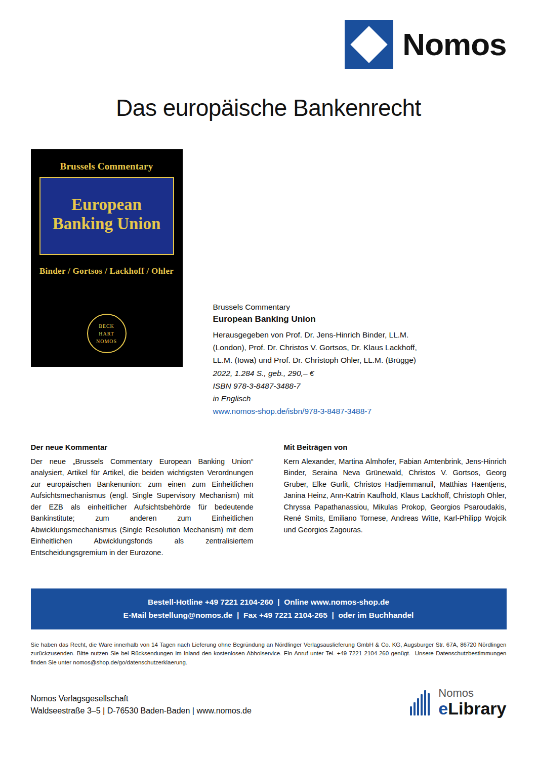Nomos
Das europäische Bankenrecht
Brussels Commentary
European
Banking Union
Binder / Gortsos / Lackhoff / Ohler
BECK
HART
NOMOS
Brussels Commentary
European Banking Union
Herausgegeben von Prof. Dr. Jens-Hinrich Binder, LL.M.
(London), Prof. Dr. Christos V. Gortsos, Dr. Klaus Lackhoff,
LL.M. (Iowa) und Prof. Dr. Christoph Ohler, LL.M. (Brügge)
2022, 1.284 S., geb., 290,– €
ISBN 978-3-8487-3488-7
in Englisch
www.nomos-shop.de/isbn/978-3-8487-3488-7
Der neue Kommentar
Der neue „Brussels Commentary European Banking Union“ analysiert, Artikel für Artikel, die beiden wichtigsten Verordnungen zur europäischen Bankenunion: zum einen zum Einheitlichen Aufsichtsmechanismus (engl. Single Supervisory Mechanism) mit der EZB als einheitlicher Aufsichtsbehörde für bedeutende Bankinstitute; zum anderen zum Einheitlichen Abwicklungsmechanismus (Single Resolution Mechanism) mit dem Einheitlichen Abwicklungsfonds als zentralisiertem Entscheidungsgremium in der Eurozone.
Mit Beiträgen von
Kern Alexander, Martina Almhofer, Fabian Amtenbrink, Jens-Hinrich Binder, Seraina Neva Grünewald, Christos V. Gortsos, Georg Gruber, Elke Gurlit, Christos Hadjiemmanuil, Matthias Haentjens, Janina Heinz, Ann-Katrin Kaufhold, Klaus Lackhoff, Christoph Ohler, Chryssa Papathanassiou, Mikulas Prokop, Georgios Psaroudakis, René Smits, Emiliano Tornese, Andreas Witte, Karl-Philipp Wojcik und Georgios Zagouras.
Bestell-Hotline +49 7221 2104-260 | Online www.nomos-shop.de
E-Mail bestellung@nomos.de | Fax +49 7221 2104-265 | oder im Buchhandel
Sie haben das Recht, die Ware innerhalb von 14 Tagen nach Lieferung ohne Begründung an Nördlinger Verlagsauslieferung GmbH & Co. KG, Augsburger Str. 67A, 86720 Nördlingen zurückzusenden. Bitte nutzen Sie bei Rücksendungen im Inland den kostenlosen Abholservice. Ein Anruf unter Tel. +49 7221 2104-260 genügt. Unsere Datenschutzbestimmungen finden Sie unter nomos@shop.de/go/datenschutzerklaerung.
Nomos Verlagsgesellschaft
Waldseestraße 3–5 | D-76530 Baden-Baden | www.nomos.de
Nomos e Library